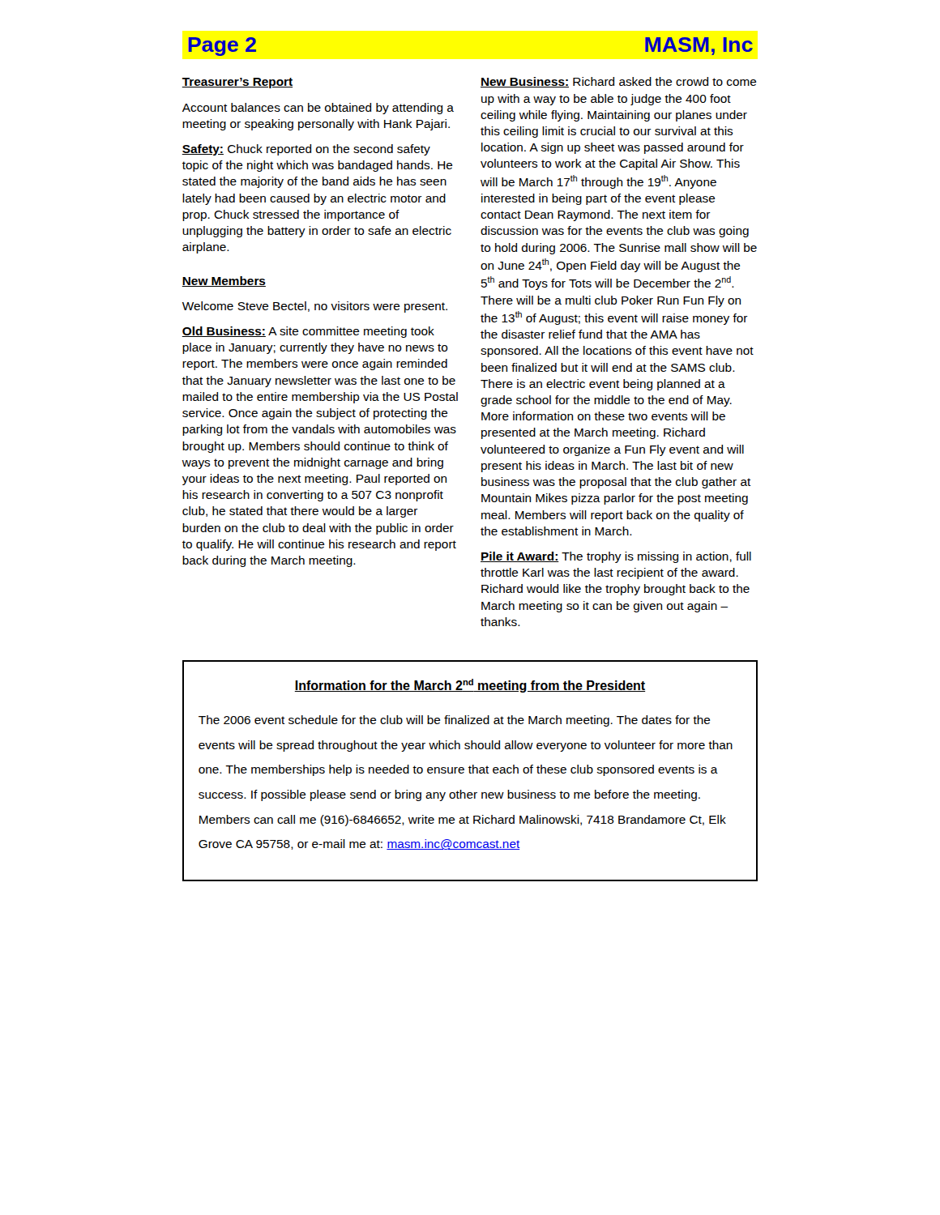Page 2
MASM, Inc
Treasurer’s Report
Account balances can be obtained by attending a meeting or speaking personally with Hank Pajari.
Safety: Chuck reported on the second safety topic of the night which was bandaged hands. He stated the majority of the band aids he has seen lately had been caused by an electric motor and prop. Chuck stressed the importance of unplugging the battery in order to safe an electric airplane.
New Members
Welcome Steve Bectel, no visitors were present.
Old Business: A site committee meeting took place in January; currently they have no news to report. The members were once again reminded that the January newsletter was the last one to be mailed to the entire membership via the US Postal service. Once again the subject of protecting the parking lot from the vandals with automobiles was brought up. Members should continue to think of ways to prevent the midnight carnage and bring your ideas to the next meeting. Paul reported on his research in converting to a 507 C3 nonprofit club, he stated that there would be a larger burden on the club to deal with the public in order to qualify. He will continue his research and report back during the March meeting.
New Business: Richard asked the crowd to come up with a way to be able to judge the 400 foot ceiling while flying. Maintaining our planes under this ceiling limit is crucial to our survival at this location. A sign up sheet was passed around for volunteers to work at the Capital Air Show. This will be March 17th through the 19th. Anyone interested in being part of the event please contact Dean Raymond. The next item for discussion was for the events the club was going to hold during 2006. The Sunrise mall show will be on June 24th, Open Field day will be August the 5th and Toys for Tots will be December the 2nd. There will be a multi club Poker Run Fun Fly on the 13th of August; this event will raise money for the disaster relief fund that the AMA has sponsored. All the locations of this event have not been finalized but it will end at the SAMS club. There is an electric event being planned at a grade school for the middle to the end of May. More information on these two events will be presented at the March meeting. Richard volunteered to organize a Fun Fly event and will present his ideas in March. The last bit of new business was the proposal that the club gather at Mountain Mikes pizza parlor for the post meeting meal. Members will report back on the quality of the establishment in March.
Pile it Award: The trophy is missing in action, full throttle Karl was the last recipient of the award. Richard would like the trophy brought back to the March meeting so it can be given out again – thanks.
Information for the March 2nd meeting from the President
The 2006 event schedule for the club will be finalized at the March meeting. The dates for the events will be spread throughout the year which should allow everyone to volunteer for more than one. The memberships help is needed to ensure that each of these club sponsored events is a success. If possible please send or bring any other new business to me before the meeting. Members can call me (916)-6846652, write me at Richard Malinowski, 7418 Brandamore Ct, Elk Grove CA 95758, or e-mail me at: masm.inc@comcast.net